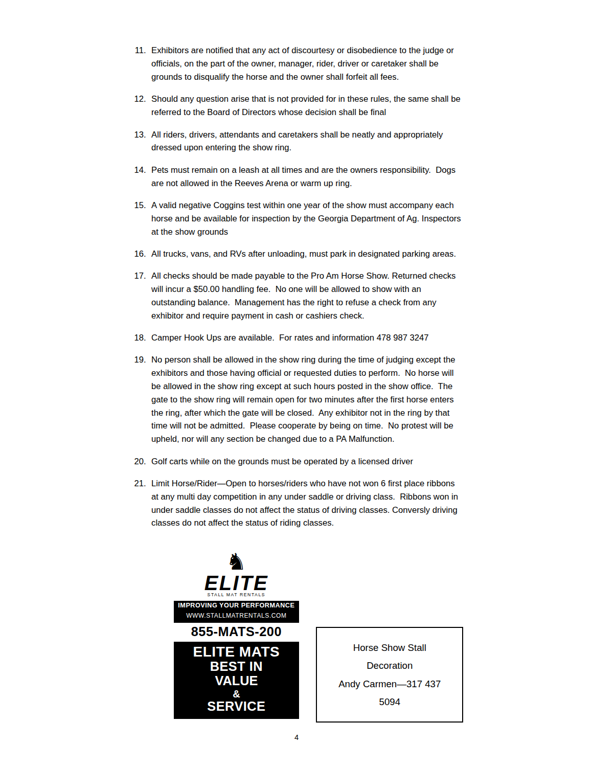Exhibitors are notified that any act of discourtesy or disobedience to the judge or officials, on the part of the owner, manager, rider, driver or caretaker shall be grounds to disqualify the horse and the owner shall forfeit all fees.
Should any question arise that is not provided for in these rules, the same shall be referred to the Board of Directors whose decision shall be final
All riders, drivers, attendants and caretakers shall be neatly and appropriately dressed upon entering the show ring.
Pets must remain on a leash at all times and are the owners responsibility. Dogs are not allowed in the Reeves Arena or warm up ring.
A valid negative Coggins test within one year of the show must accompany each horse and be available for inspection by the Georgia Department of Ag. Inspectors at the show grounds
All trucks, vans, and RVs after unloading, must park in designated parking areas.
All checks should be made payable to the Pro Am Horse Show. Returned checks will incur a $50.00 handling fee. No one will be allowed to show with an outstanding balance. Management has the right to refuse a check from any exhibitor and require payment in cash or cashiers check.
Camper Hook Ups are available. For rates and information 478 987 3247
No person shall be allowed in the show ring during the time of judging except the exhibitors and those having official or requested duties to perform. No horse will be allowed in the show ring except at such hours posted in the show office. The gate to the show ring will remain open for two minutes after the first horse enters the ring, after which the gate will be closed. Any exhibitor not in the ring by that time will not be admitted. Please cooperate by being on time. No protest will be upheld, nor will any section be changed due to a PA Malfunction.
Golf carts while on the grounds must be operated by a licensed driver
Limit Horse/Rider—Open to horses/riders who have not won 6 first place ribbons at any multi day competition in any under saddle or driving class. Ribbons won in under saddle classes do not affect the status of driving classes. Conversly driving classes do not affect the status of riding classes.
♞
ELITE
STALL MAT RENTALS
Improving Your Performance
WWW.STALLMATRENTALS.COM
855-MATS-200
ELITE MATS
BEST IN
VALUE
&
SERVICE
Horse Show Stall Decoration
Andy Carmen—317 437 5094
4